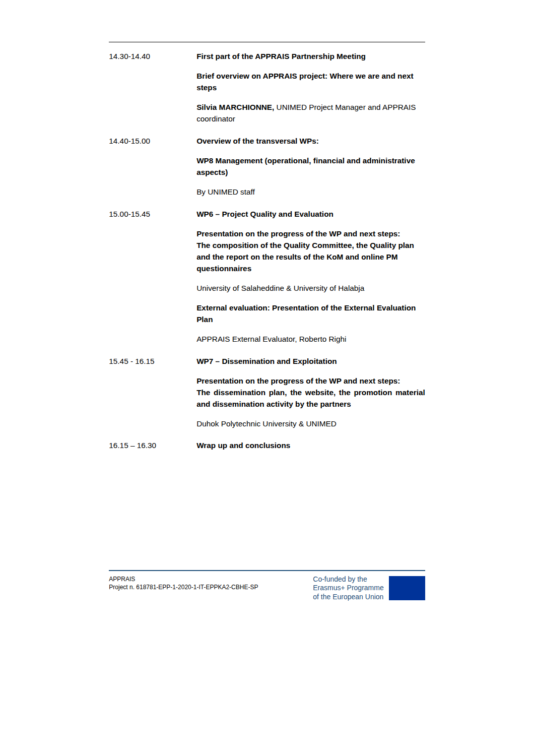| 14.30-14.40 | First part of the APPRAIS Partnership Meeting Brief overview on APPRAIS project: Where we are and next steps Silvia MARCHIONNE, UNIMED Project Manager and APPRAIS coordinator |
| 14.40-15.00 | Overview of the transversal WPs: WP8 Management (operational, financial and administrative aspects) By UNIMED staff |
| 15.00-15.45 | WP6 – Project Quality and Evaluation Presentation on the progress of the WP and next steps: The composition of the Quality Committee, the Quality plan and the report on the results of the KoM and online PM questionnaires University of Salaheddine & University of Halabja External evaluation: Presentation of the External Evaluation Plan APPRAIS External Evaluator, Roberto Righi |
| 15.45 - 16.15 | WP7 – Dissemination and Exploitation Presentation on the progress of the WP and next steps: The dissemination plan, the website, the promotion material and dissemination activity by the partners Duhok Polytechnic University & UNIMED |
| 16.15 – 16.30 | Wrap up and conclusions |
APPRAIS
Project n. 618781-EPP-1-2020-1-IT-EPPKA2-CBHE-SP
Co-funded by the
Erasmus+ Programme
of the European Union